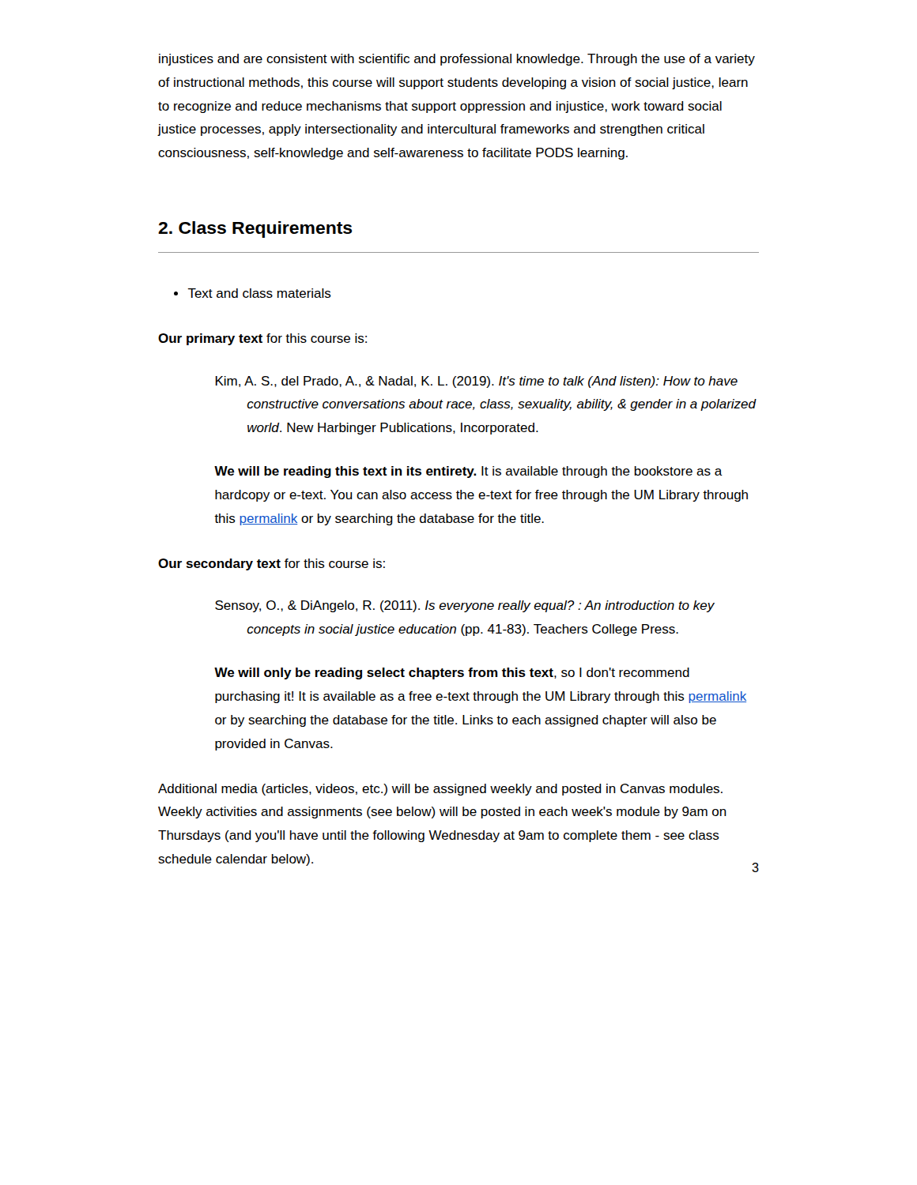injustices and are consistent with scientific and professional knowledge. Through the use of a variety of instructional methods, this course will support students developing a vision of social justice, learn to recognize and reduce mechanisms that support oppression and injustice, work toward social justice processes, apply intersectionality and intercultural frameworks and strengthen critical consciousness, self-knowledge and self-awareness to facilitate PODS learning.
2. Class Requirements
Text and class materials
Our primary text for this course is:
Kim, A. S., del Prado, A., & Nadal, K. L. (2019). It's time to talk (And listen): How to have constructive conversations about race, class, sexuality, ability, & gender in a polarized world. New Harbinger Publications, Incorporated.
We will be reading this text in its entirety. It is available through the bookstore as a hardcopy or e-text. You can also access the e-text for free through the UM Library through this permalink or by searching the database for the title.
Our secondary text for this course is:
Sensoy, O., & DiAngelo, R. (2011). Is everyone really equal? : An introduction to key concepts in social justice education (pp. 41-83). Teachers College Press.
We will only be reading select chapters from this text, so I don't recommend purchasing it! It is available as a free e-text through the UM Library through this permalink or by searching the database for the title. Links to each assigned chapter will also be provided in Canvas.
Additional media (articles, videos, etc.) will be assigned weekly and posted in Canvas modules. Weekly activities and assignments (see below) will be posted in each week's module by 9am on Thursdays (and you'll have until the following Wednesday at 9am to complete them - see class schedule calendar below).
3